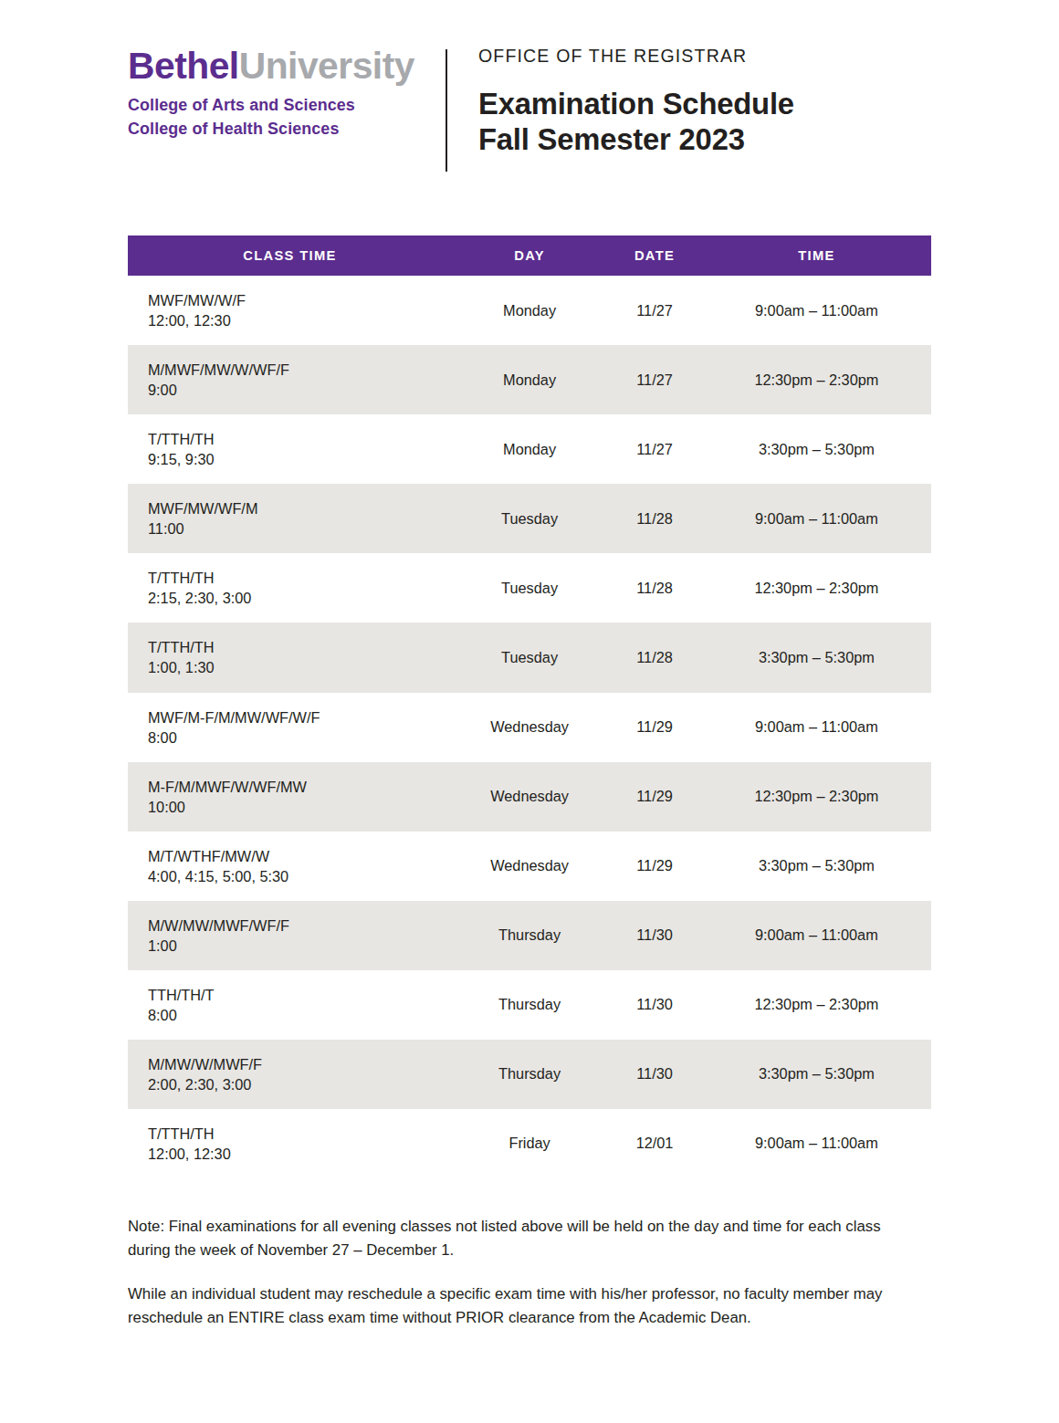Bethel University
College of Arts and Sciences
College of Health Sciences
OFFICE OF THE REGISTRAR
Examination Schedule
Fall Semester 2023
| Class Time | Day | Date | Time |
| --- | --- | --- | --- |
| MWF/MW/W/F 12:00, 12:30 | Monday | 11/27 | 9:00am – 11:00am |
| M/MWF/MW/W/WF/F 9:00 | Monday | 11/27 | 12:30pm – 2:30pm |
| T/TTH/TH 9:15, 9:30 | Monday | 11/27 | 3:30pm – 5:30pm |
| MWF/MW/WF/M 11:00 | Tuesday | 11/28 | 9:00am – 11:00am |
| T/TTH/TH 2:15, 2:30, 3:00 | Tuesday | 11/28 | 12:30pm – 2:30pm |
| T/TTH/TH 1:00, 1:30 | Tuesday | 11/28 | 3:30pm – 5:30pm |
| MWF/M-F/M/MW/WF/W/F 8:00 | Wednesday | 11/29 | 9:00am – 11:00am |
| M-F/M/MWF/W/WF/MW 10:00 | Wednesday | 11/29 | 12:30pm – 2:30pm |
| M/T/WTHF/MW/W 4:00, 4:15, 5:00, 5:30 | Wednesday | 11/29 | 3:30pm – 5:30pm |
| M/W/MW/MWF/WF/F 1:00 | Thursday | 11/30 | 9:00am – 11:00am |
| TTH/TH/T 8:00 | Thursday | 11/30 | 12:30pm – 2:30pm |
| M/MW/W/MWF/F 2:00, 2:30, 3:00 | Thursday | 11/30 | 3:30pm – 5:30pm |
| T/TTH/TH 12:00, 12:30 | Friday | 12/01 | 9:00am – 11:00am |
Note: Final examinations for all evening classes not listed above will be held on the day and time for each class during the week of November 27 – December 1.
While an individual student may reschedule a specific exam time with his/her professor, no faculty member may reschedule an ENTIRE class exam time without PRIOR clearance from the Academic Dean.